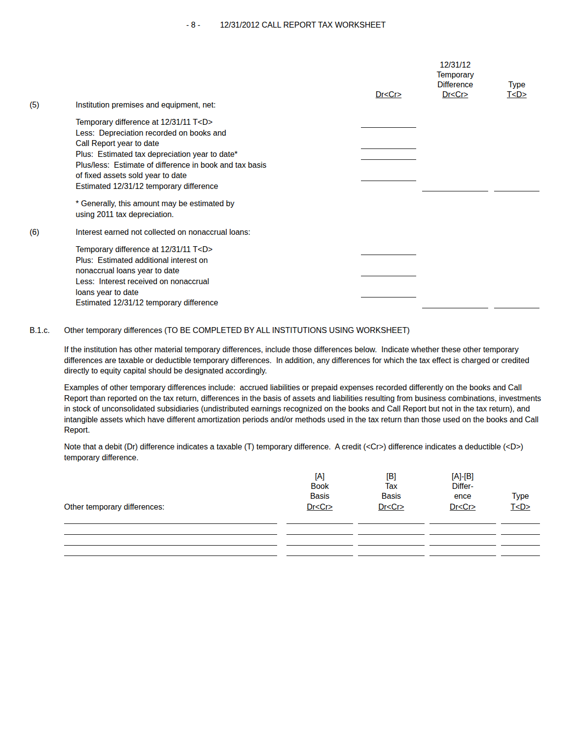- 8 -12/31/2012 CALL REPORT TAX WORKSHEET
| | | | 12/31/12 Temporary Difference | Type |
| | | Dr<Cr> | Dr<Cr> | T<D> |
| (5) | Institution premises and equipment, net: | | | |
| | Temporary difference at 12/31/11 T<D> | | | |
| | Less: Depreciation recorded on books and | | | |
| | Call Report year to date | | | |
| | Plus: Estimated tax depreciation year to date* | | | |
| | Plus/less: Estimate of difference in book and tax basis | | | |
| | of fixed assets sold year to date | | | |
| | Estimated 12/31/12 temporary difference | | | |
| | * Generally, this amount may be estimated by | | | |
| | using 2011 tax depreciation. | | | |
| (6) | Interest earned not collected on nonaccrual loans: | | | |
| | Temporary difference at 12/31/11 T<D> | | | |
| | Plus: Estimated additional interest on | | | |
| | nonaccrual loans year to date | | | |
| | Less: Interest received on nonaccrual | | | |
| | loans year to date | | | |
| | Estimated 12/31/12 temporary difference | | | |
B.1.c.
Other temporary differences (TO BE COMPLETED BY ALL INSTITUTIONS USING WORKSHEET)
If the institution has other material temporary differences, include those differences below. Indicate whether these other temporary differences are taxable or deductible temporary differences. In addition, any differences for which the tax effect is charged or credited directly to equity capital should be designated accordingly.
Examples of other temporary differences include: accrued liabilities or prepaid expenses recorded differently on the books and Call Report than reported on the tax return, differences in the basis of assets and liabilities resulting from business combinations, investments in stock of unconsolidated subsidiaries (undistributed earnings recognized on the books and Call Report but not in the tax return), and intangible assets which have different amortization periods and/or methods used in the tax return than those used on the books and Call Report.
Note that a debit (Dr) difference indicates a taxable (T) temporary difference. A credit (<Cr>) difference indicates a deductible (<D>) temporary difference.
| | [A] Book Basis | [B] Tax Basis | [A]-[B] Differ- ence | Type |
| Other temporary differences: | Dr<Cr> | Dr<Cr> | Dr<Cr> | T<D> |